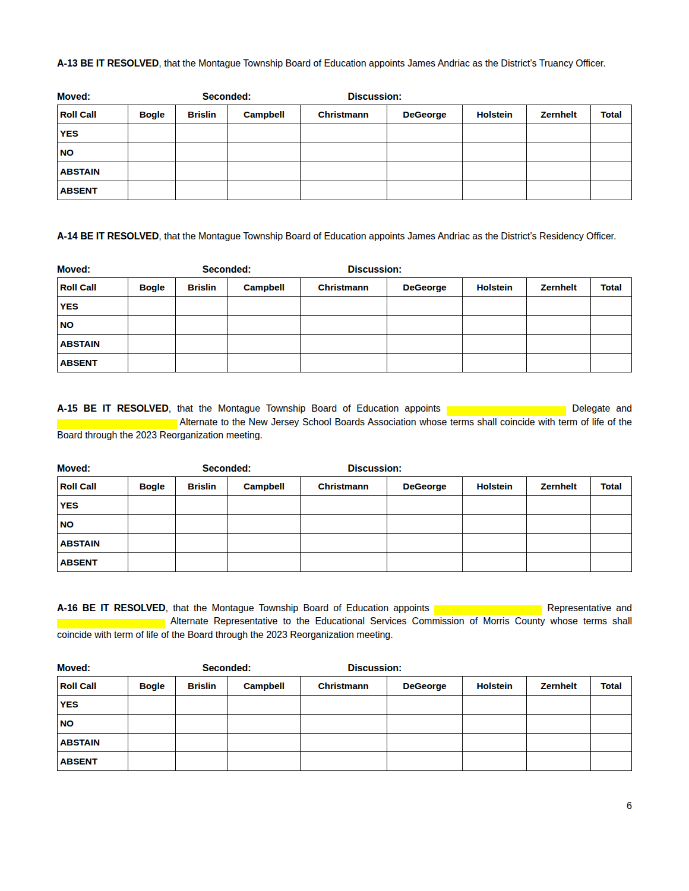A-13 BE IT RESOLVED, that the Montague Township Board of Education appoints James Andriac as the District’s Truancy Officer.
Moved: Seconded: Discussion:
| Roll Call | Bogle | Brislin | Campbell | Christmann | DeGeorge | Holstein | Zernhelt | Total |
| --- | --- | --- | --- | --- | --- | --- | --- | --- |
| YES | | | | | | | | |
| NO | | | | | | | | |
| ABSTAIN | | | | | | | | |
| ABSENT | | | | | | | | |
A-14 BE IT RESOLVED, that the Montague Township Board of Education appoints James Andriac as the District’s Residency Officer.
Moved: Seconded: Discussion:
| Roll Call | Bogle | Brislin | Campbell | Christmann | DeGeorge | Holstein | Zernhelt | Total |
| --- | --- | --- | --- | --- | --- | --- | --- | --- |
| YES | | | | | | | | |
| NO | | | | | | | | |
| ABSTAIN | | | | | | | | |
| ABSENT | | | | | | | | |
A-15 BE IT RESOLVED, that the Montague Township Board of Education appoints Delegate and Alternate to the New Jersey School Boards Association whose terms shall coincide with term of life of the Board through the 2023 Reorganization meeting.
Moved: Seconded: Discussion:
| Roll Call | Bogle | Brislin | Campbell | Christmann | DeGeorge | Holstein | Zernhelt | Total |
| --- | --- | --- | --- | --- | --- | --- | --- | --- |
| YES | | | | | | | | |
| NO | | | | | | | | |
| ABSTAIN | | | | | | | | |
| ABSENT | | | | | | | | |
A-16 BE IT RESOLVED, that the Montague Township Board of Education appoints Representative and Alternate Representative to the Educational Services Commission of Morris County whose terms shall coincide with term of life of the Board through the 2023 Reorganization meeting.
Moved: Seconded: Discussion:
| Roll Call | Bogle | Brislin | Campbell | Christmann | DeGeorge | Holstein | Zernhelt | Total |
| --- | --- | --- | --- | --- | --- | --- | --- | --- |
| YES | | | | | | | | |
| NO | | | | | | | | |
| ABSTAIN | | | | | | | | |
| ABSENT | | | | | | | | |
6